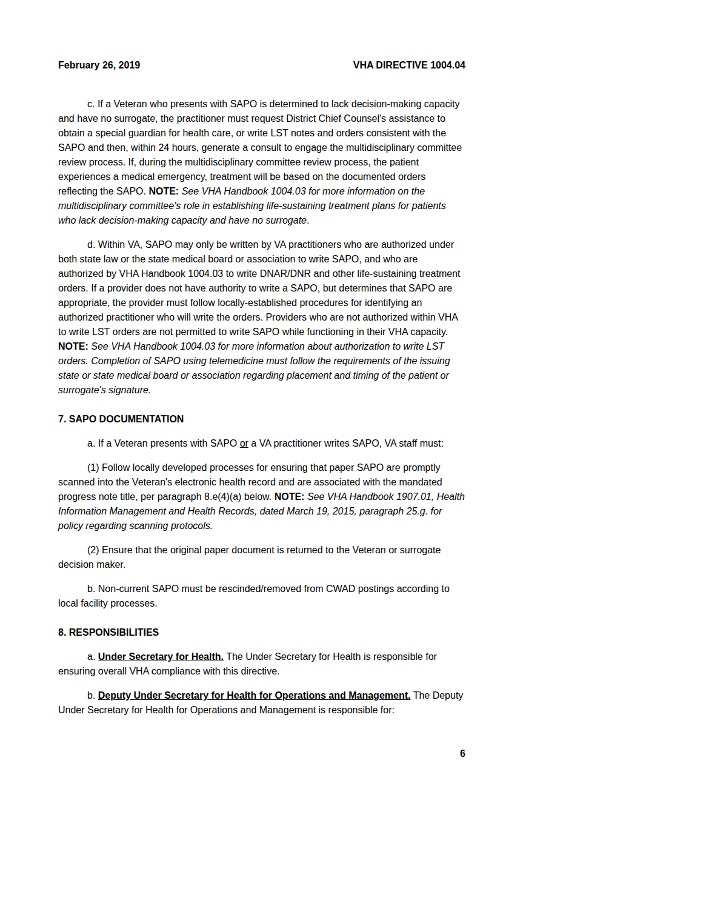February 26, 2019 VHA DIRECTIVE 1004.04
c. If a Veteran who presents with SAPO is determined to lack decision-making capacity and have no surrogate, the practitioner must request District Chief Counsel's assistance to obtain a special guardian for health care, or write LST notes and orders consistent with the SAPO and then, within 24 hours, generate a consult to engage the multidisciplinary committee review process. If, during the multidisciplinary committee review process, the patient experiences a medical emergency, treatment will be based on the documented orders reflecting the SAPO. NOTE: See VHA Handbook 1004.03 for more information on the multidisciplinary committee's role in establishing life-sustaining treatment plans for patients who lack decision-making capacity and have no surrogate.
d. Within VA, SAPO may only be written by VA practitioners who are authorized under both state law or the state medical board or association to write SAPO, and who are authorized by VHA Handbook 1004.03 to write DNAR/DNR and other life-sustaining treatment orders. If a provider does not have authority to write a SAPO, but determines that SAPO are appropriate, the provider must follow locally-established procedures for identifying an authorized practitioner who will write the orders. Providers who are not authorized within VHA to write LST orders are not permitted to write SAPO while functioning in their VHA capacity. NOTE: See VHA Handbook 1004.03 for more information about authorization to write LST orders. Completion of SAPO using telemedicine must follow the requirements of the issuing state or state medical board or association regarding placement and timing of the patient or surrogate's signature.
7. SAPO DOCUMENTATION
a. If a Veteran presents with SAPO or a VA practitioner writes SAPO, VA staff must:
(1) Follow locally developed processes for ensuring that paper SAPO are promptly scanned into the Veteran's electronic health record and are associated with the mandated progress note title, per paragraph 8.e(4)(a) below. NOTE: See VHA Handbook 1907.01, Health Information Management and Health Records, dated March 19, 2015, paragraph 25.g. for policy regarding scanning protocols.
(2) Ensure that the original paper document is returned to the Veteran or surrogate decision maker.
b. Non-current SAPO must be rescinded/removed from CWAD postings according to local facility processes.
8. RESPONSIBILITIES
a. Under Secretary for Health. The Under Secretary for Health is responsible for ensuring overall VHA compliance with this directive.
b. Deputy Under Secretary for Health for Operations and Management. The Deputy Under Secretary for Health for Operations and Management is responsible for:
6